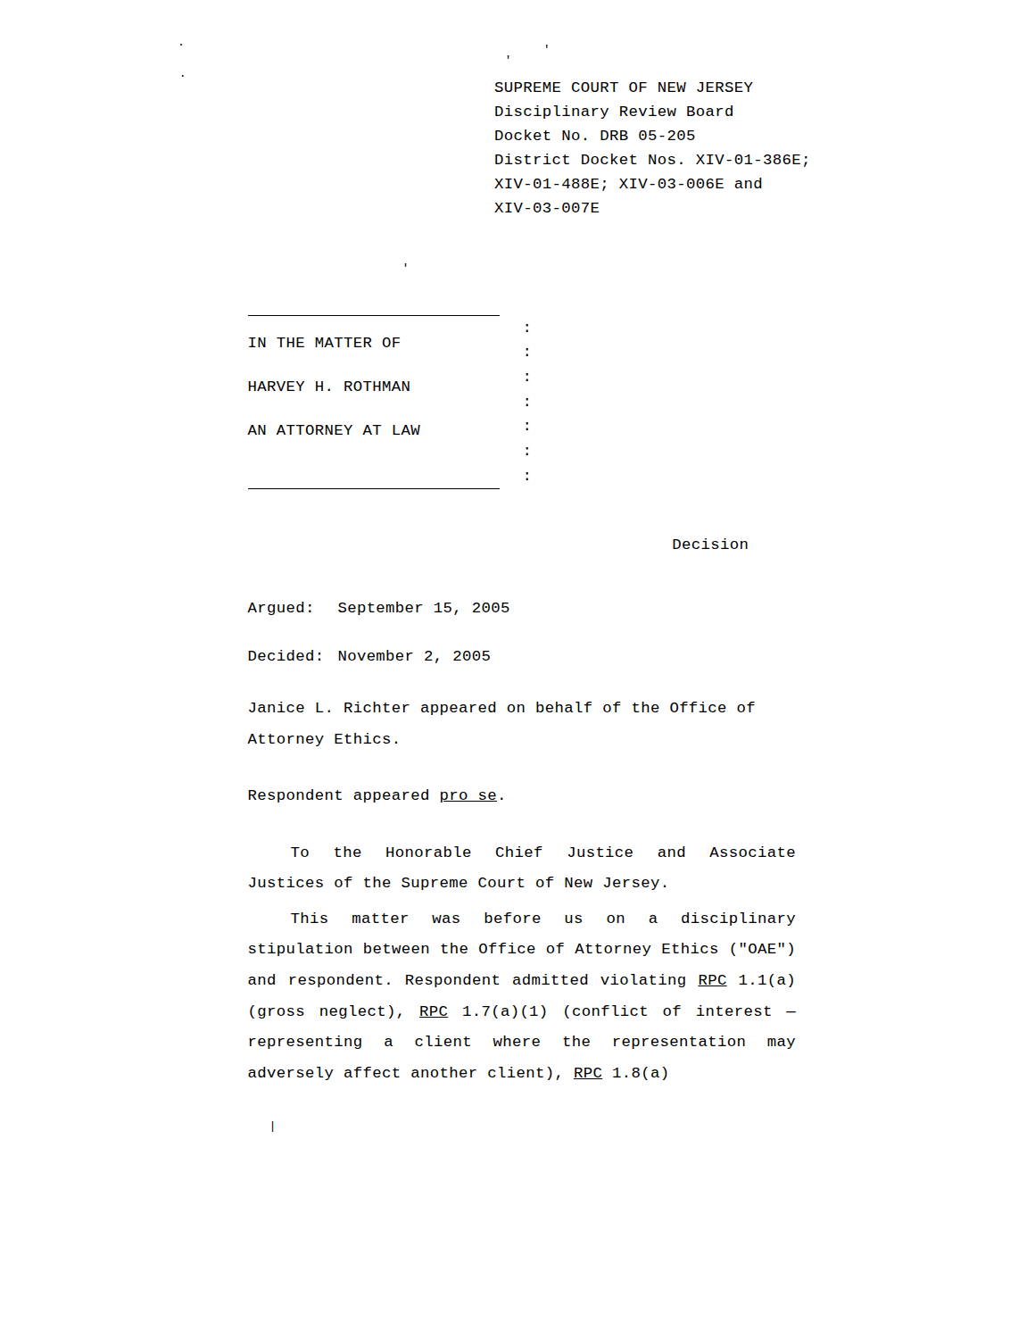. . ' '
SUPREME COURT OF NEW JERSEY
Disciplinary Review Board
Docket No. DRB 05-205
District Docket Nos. XIV-01-386E;
XIV-01-488E; XIV-03-006E and
XIV-03-007E
'
| IN THE MATTER OF HARVEY H. ROTHMAN AN ATTORNEY AT LAW | : : : : : : : | |
Decision
Argued: September 15, 2005
Decided: November 2, 2005
Janice L. Richter appeared on behalf of the Office of Attorney Ethics.
Respondent appeared pro se.
To the Honorable Chief Justice and Associate Justices of the Supreme Court of New Jersey.
This matter was before us on a disciplinary stipulation between the Office of Attorney Ethics ("OAE") and respondent. Respondent admitted violating RPC 1.1(a) (gross neglect), RPC 1.7(a)(1) (conflict of interest — representing a client where the representation may adversely affect another client), RPC 1.8(a)
|